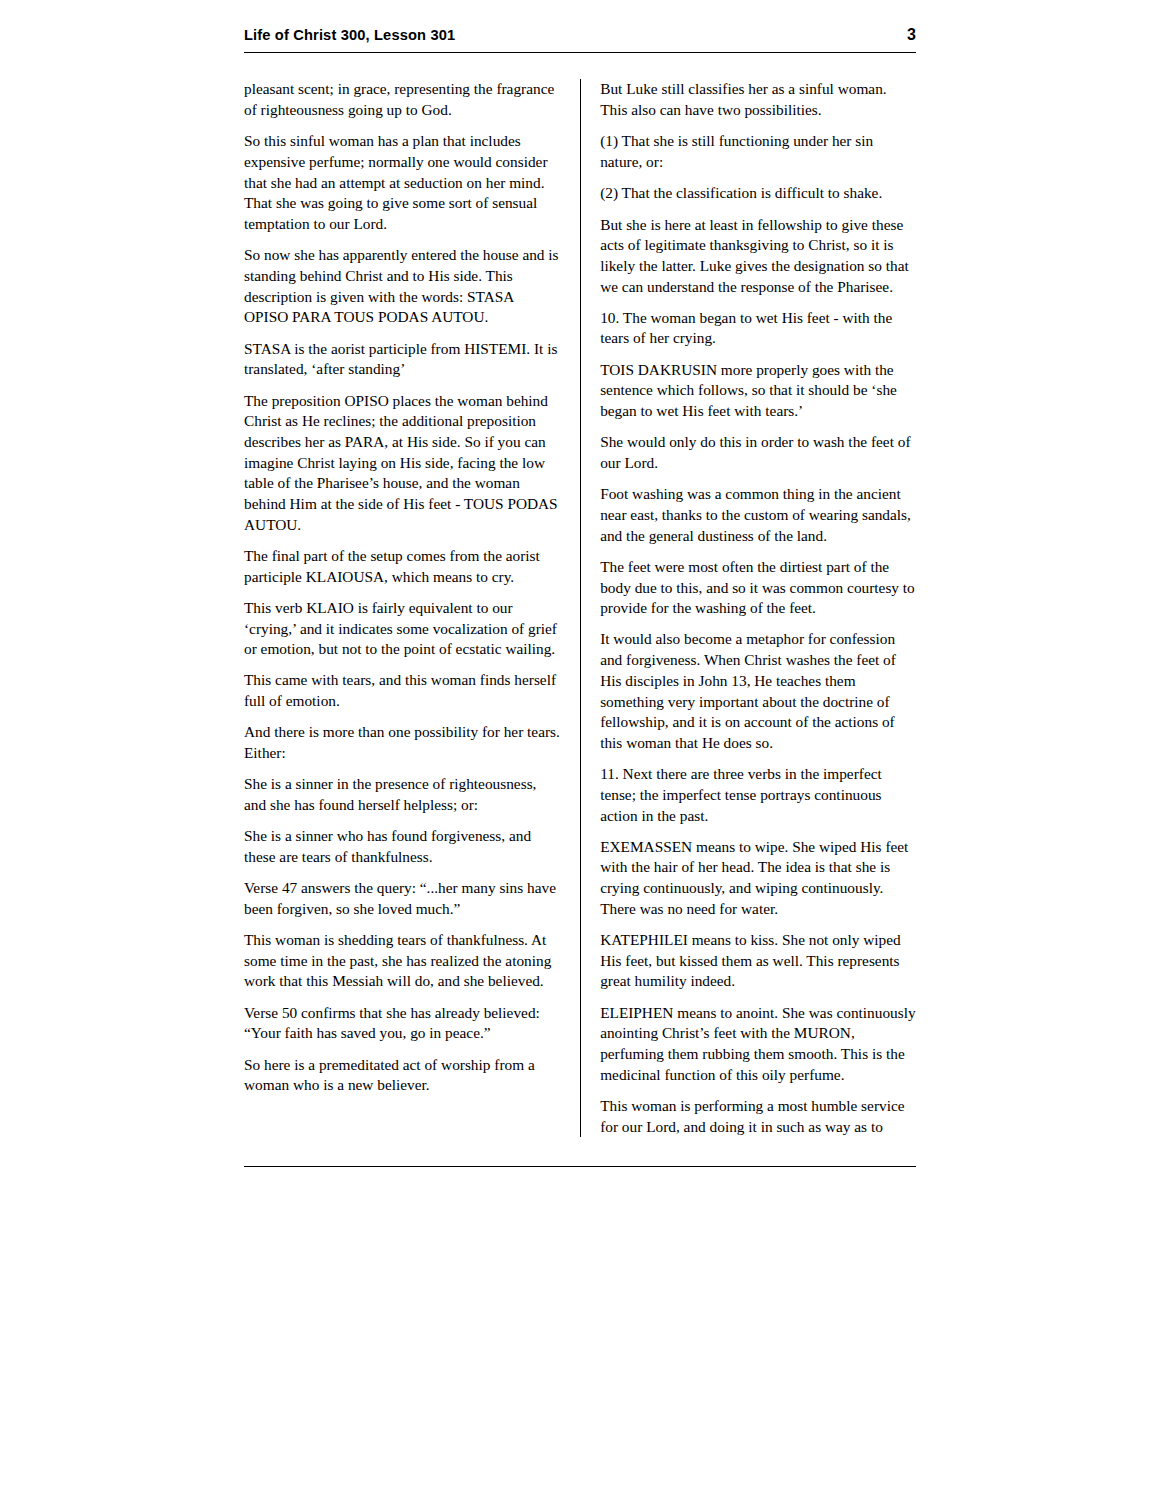Life of Christ 300, Lesson 301 3
pleasant scent; in grace, representing the fragrance of righteousness going up to God.
So this sinful woman has a plan that includes expensive perfume; normally one would consider that she had an attempt at seduction on her mind. That she was going to give some sort of sensual temptation to our Lord.
So now she has apparently entered the house and is standing behind Christ and to His side. This description is given with the words: STASA OPISO PARA TOUS PODAS AUTOU.
STASA is the aorist participle from HISTEMI. It is translated, ‘after standing’
The preposition OPISO places the woman behind Christ as He reclines; the additional preposition describes her as PARA, at His side. So if you can imagine Christ laying on His side, facing the low table of the Pharisee’s house, and the woman behind Him at the side of His feet - TOUS PODAS AUTOU.
The final part of the setup comes from the aorist participle KLAIOUSA, which means to cry.
This verb KLAIO is fairly equivalent to our ‘crying,’ and it indicates some vocalization of grief or emotion, but not to the point of ecstatic wailing.
This came with tears, and this woman finds herself full of emotion.
And there is more than one possibility for her tears. Either:
She is a sinner in the presence of righteousness, and she has found herself helpless; or:
She is a sinner who has found forgiveness, and these are tears of thankfulness.
Verse 47 answers the query: “...her many sins have been forgiven, so she loved much.”
This woman is shedding tears of thankfulness. At some time in the past, she has realized the atoning work that this Messiah will do, and she believed.
Verse 50 confirms that she has already believed: “Your faith has saved you, go in peace.”
So here is a premeditated act of worship from a woman who is a new believer.
But Luke still classifies her as a sinful woman. This also can have two possibilities.
(1) That she is still functioning under her sin nature, or:
(2) That the classification is difficult to shake.
But she is here at least in fellowship to give these acts of legitimate thanksgiving to Christ, so it is likely the latter. Luke gives the designation so that we can understand the response of the Pharisee.
10. The woman began to wet His feet - with the tears of her crying.
TOIS DAKRUSIN more properly goes with the sentence which follows, so that it should be ‘she began to wet His feet with tears.’
She would only do this in order to wash the feet of our Lord.
Foot washing was a common thing in the ancient near east, thanks to the custom of wearing sandals, and the general dustiness of the land.
The feet were most often the dirtiest part of the body due to this, and so it was common courtesy to provide for the washing of the feet.
It would also become a metaphor for confession and forgiveness. When Christ washes the feet of His disciples in John 13, He teaches them something very important about the doctrine of fellowship, and it is on account of the actions of this woman that He does so.
11. Next there are three verbs in the imperfect tense; the imperfect tense portrays continuous action in the past.
EXEMASSEN means to wipe. She wiped His feet with the hair of her head. The idea is that she is crying continuously, and wiping continuously. There was no need for water.
KATEPHILEI means to kiss. She not only wiped His feet, but kissed them as well. This represents great humility indeed.
ELEIPHEN means to anoint. She was continuously anointing Christ’s feet with the MURON, perfuming them rubbing them smooth. This is the medicinal function of this oily perfume.
This woman is performing a most humble service for our Lord, and doing it in such as way as to